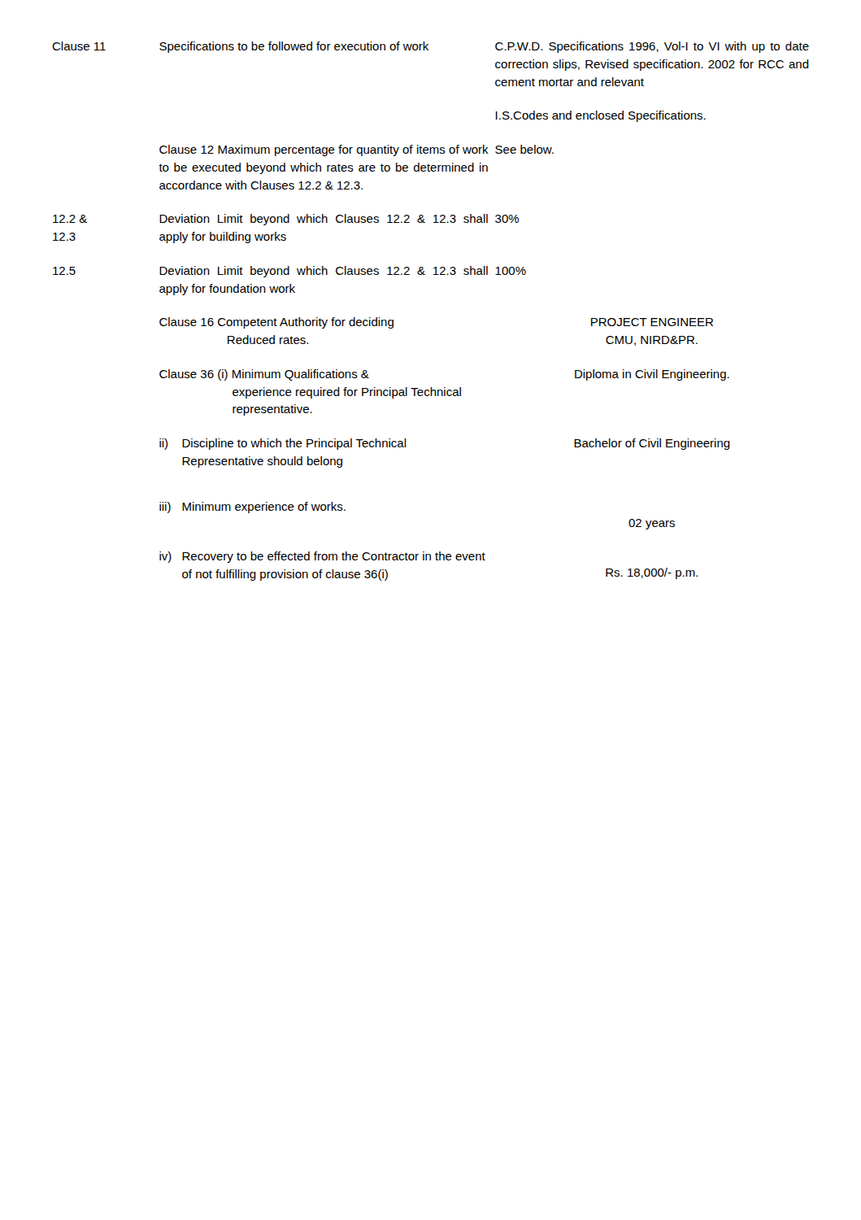| Clause 11 | Specifications to be followed for execution of work | C.P.W.D. Specifications 1996, Vol-I to VI with up to date correction slips, Revised specification. 2002 for RCC and cement mortar and relevant |
| | | I.S.Codes and enclosed Specifications. |
| | Clause 12 Maximum percentage for quantity of items of work to be executed beyond which rates are to be determined in accordance with Clauses 12.2 & 12.3. | See below. |
| 12.2 & 12.3 | Deviation Limit beyond which Clauses 12.2 & 12.3 shall apply for building works | 30% |
| 12.5 | Deviation Limit beyond which Clauses 12.2 & 12.3 shall apply for foundation work | 100% |
| | Clause 16 Competent Authority for deciding Reduced rates. | PROJECT ENGINEER CMU, NIRD&PR. |
| | Clause 36 (i) Minimum Qualifications & experience required for Principal Technical representative. | Diploma in Civil Engineering. |
| | ii) Discipline to which the Principal Technical Representative should belong | Bachelor of Civil Engineering |
| | iii) Minimum experience of works. | 02 years |
| | iv) Recovery to be effected from the Contractor in the event of not fulfilling provision of clause 36(i) | Rs. 18,000/- p.m. |